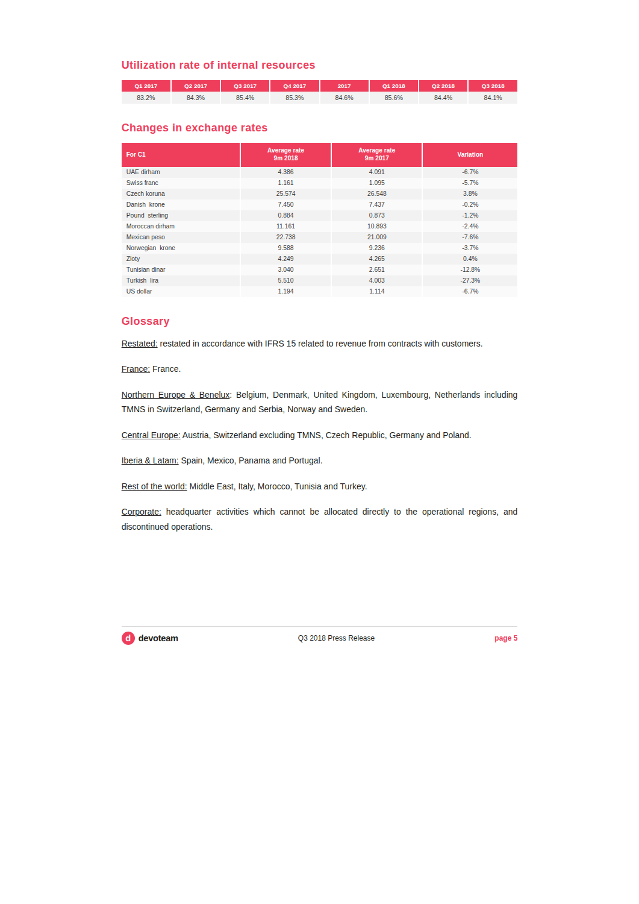Utilization rate of internal resources
| Q1 2017 | Q2 2017 | Q3 2017 | Q4 2017 | 2017 | Q1 2018 | Q2 2018 | Q3 2018 |
| --- | --- | --- | --- | --- | --- | --- | --- |
| 83.2% | 84.3% | 85.4% | 85.3% | 84.6% | 85.6% | 84.4% | 84.1% |
Changes in exchange rates
| For C1 | Average rate 9m 2018 | Average rate 9m 2017 | Variation |
| --- | --- | --- | --- |
| UAE dirham | 4.386 | 4.091 | -6.7% |
| Swiss franc | 1.161 | 1.095 | -5.7% |
| Czech koruna | 25.574 | 26.548 | 3.8% |
| Danish krone | 7.450 | 7.437 | -0.2% |
| Pound sterling | 0.884 | 0.873 | -1.2% |
| Moroccan dirham | 11.161 | 10.893 | -2.4% |
| Mexican peso | 22.738 | 21.009 | -7.6% |
| Norwegian krone | 9.588 | 9.236 | -3.7% |
| Zloty | 4.249 | 4.265 | 0.4% |
| Tunisian dinar | 3.040 | 2.651 | -12.8% |
| Turkish lira | 5.510 | 4.003 | -27.3% |
| US dollar | 1.194 | 1.114 | -6.7% |
Glossary
Restated: restated in accordance with IFRS 15 related to revenue from contracts with customers.
France: France.
Northern Europe & Benelux: Belgium, Denmark, United Kingdom, Luxembourg, Netherlands including TMNS in Switzerland, Germany and Serbia, Norway and Sweden.
Central Europe: Austria, Switzerland excluding TMNS, Czech Republic, Germany and Poland.
Iberia & Latam: Spain, Mexico, Panama and Portugal.
Rest of the world: Middle East, Italy, Morocco, Tunisia and Turkey.
Corporate: headquarter activities which cannot be allocated directly to the operational regions, and discontinued operations.
d
devoteam
Q3 2018 Press Release
page 5